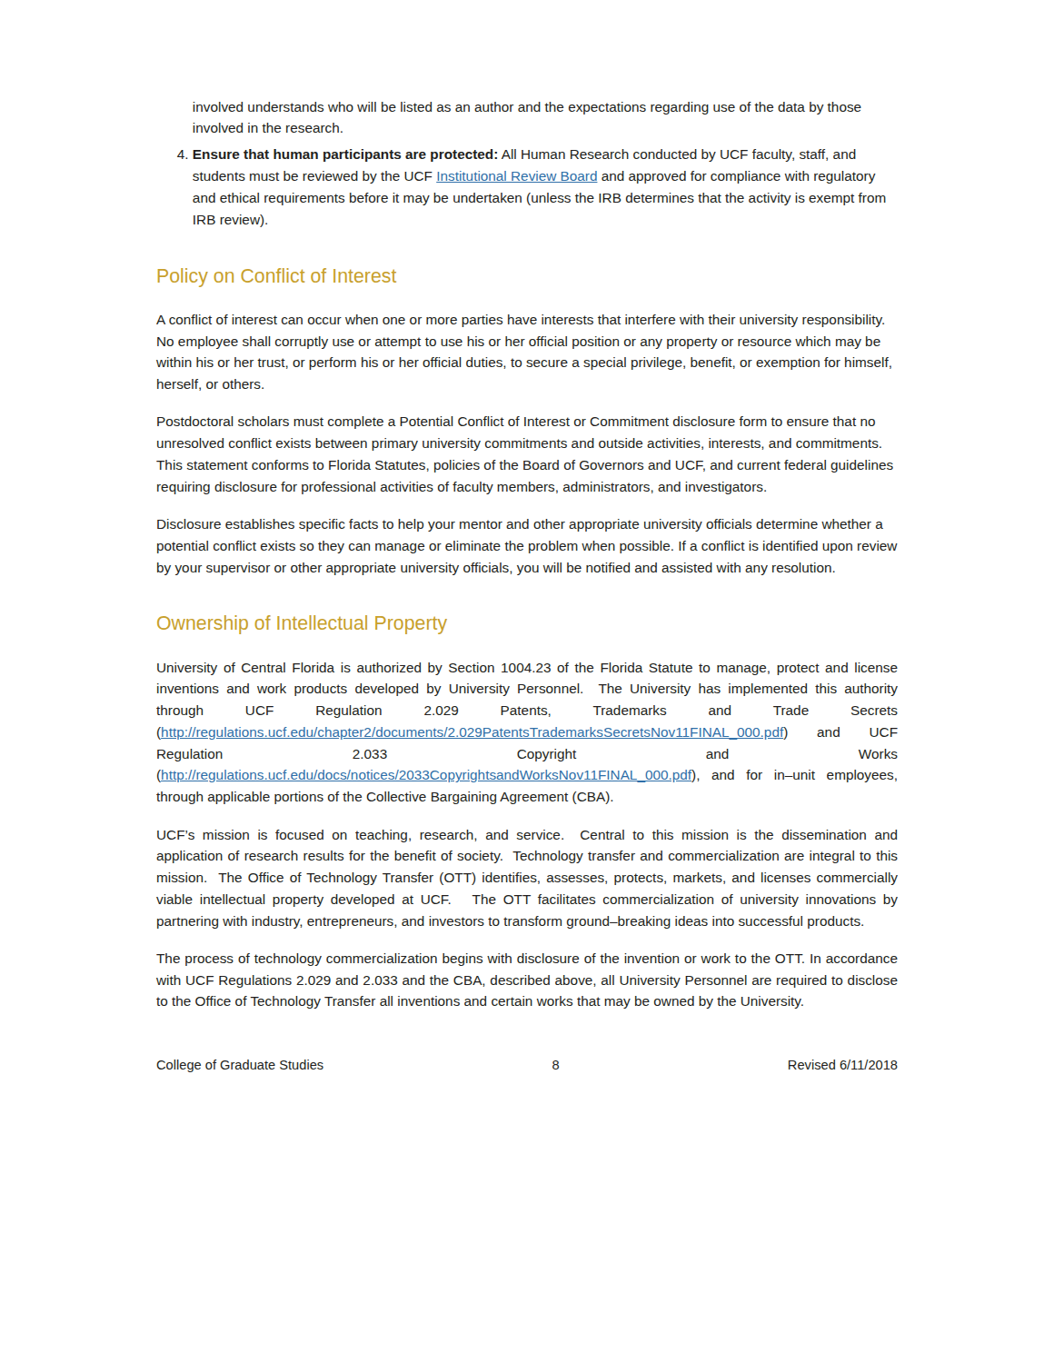involved understands who will be listed as an author and the expectations regarding use of the data by those involved in the research.
Ensure that human participants are protected: All Human Research conducted by UCF faculty, staff, and students must be reviewed by the UCF Institutional Review Board and approved for compliance with regulatory and ethical requirements before it may be undertaken (unless the IRB determines that the activity is exempt from IRB review).
Policy on Conflict of Interest
A conflict of interest can occur when one or more parties have interests that interfere with their university responsibility. No employee shall corruptly use or attempt to use his or her official position or any property or resource which may be within his or her trust, or perform his or her official duties, to secure a special privilege, benefit, or exemption for himself, herself, or others.
Postdoctoral scholars must complete a Potential Conflict of Interest or Commitment disclosure form to ensure that no unresolved conflict exists between primary university commitments and outside activities, interests, and commitments. This statement conforms to Florida Statutes, policies of the Board of Governors and UCF, and current federal guidelines requiring disclosure for professional activities of faculty members, administrators, and investigators.
Disclosure establishes specific facts to help your mentor and other appropriate university officials determine whether a potential conflict exists so they can manage or eliminate the problem when possible. If a conflict is identified upon review by your supervisor or other appropriate university officials, you will be notified and assisted with any resolution.
Ownership of Intellectual Property
University of Central Florida is authorized by Section 1004.23 of the Florida Statute to manage, protect and license inventions and work products developed by University Personnel. The University has implemented this authority through UCF Regulation 2.029 Patents, Trademarks and Trade Secrets (http://regulations.ucf.edu/chapter2/documents/2.029PatentsTrademarksSecretsNov11FINAL_000.pdf) and UCF Regulation 2.033 Copyright and Works (http://regulations.ucf.edu/docs/notices/2033CopyrightsandWorksNov11FINAL_000.pdf), and for in–unit employees, through applicable portions of the Collective Bargaining Agreement (CBA).
UCF’s mission is focused on teaching, research, and service. Central to this mission is the dissemination and application of research results for the benefit of society. Technology transfer and commercialization are integral to this mission. The Office of Technology Transfer (OTT) identifies, assesses, protects, markets, and licenses commercially viable intellectual property developed at UCF. The OTT facilitates commercialization of university innovations by partnering with industry, entrepreneurs, and investors to transform ground–breaking ideas into successful products.
The process of technology commercialization begins with disclosure of the invention or work to the OTT. In accordance with UCF Regulations 2.029 and 2.033 and the CBA, described above, all University Personnel are required to disclose to the Office of Technology Transfer all inventions and certain works that may be owned by the University.
College of Graduate Studies 8 Revised 6/11/2018